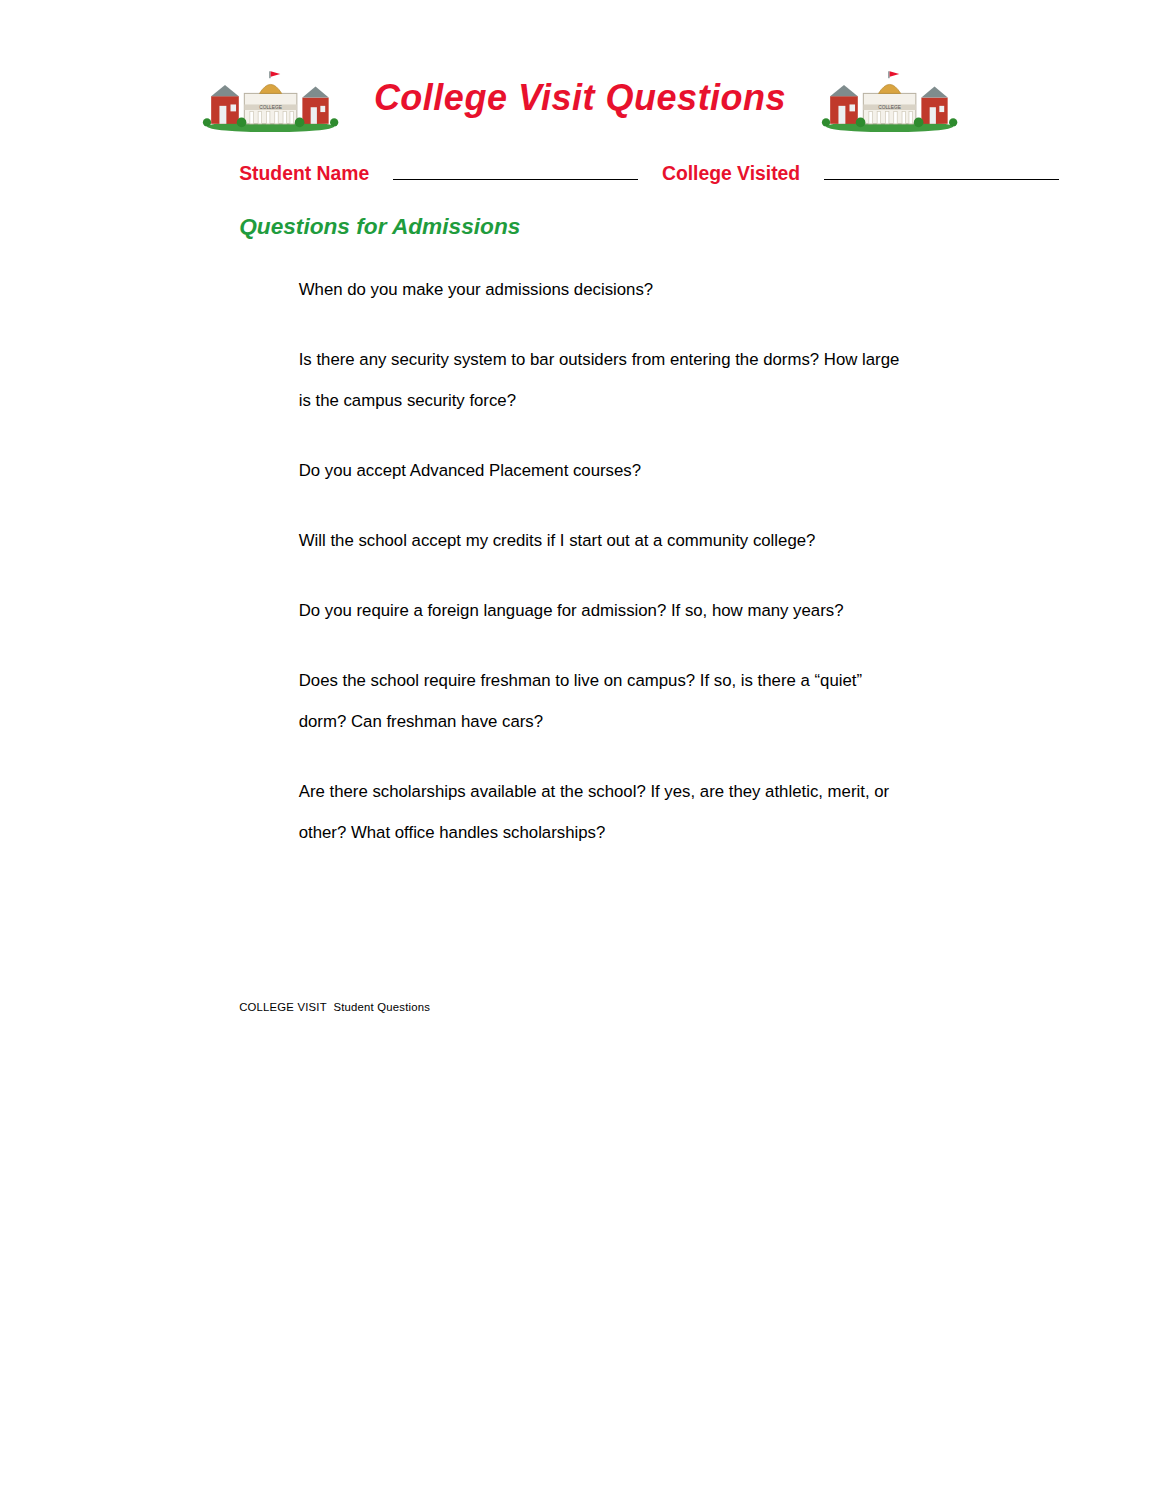COLLEGE
College Visit Questions
COLLEGE
Student Name College Visited
Questions for Admissions
When do you make your admissions decisions?
Is there any security system to bar outsiders from entering the dorms? How large is the campus security force?
Do you accept Advanced Placement courses?
Will the school accept my credits if I start out at a community college?
Do you require a foreign language for admission? If so, how many years?
Does the school require freshman to live on campus? If so, is there a “quiet” dorm? Can freshman have cars?
Are there scholarships available at the school? If yes, are they athletic, merit, or other? What office handles scholarships?
COLLEGE VISIT Student Questions